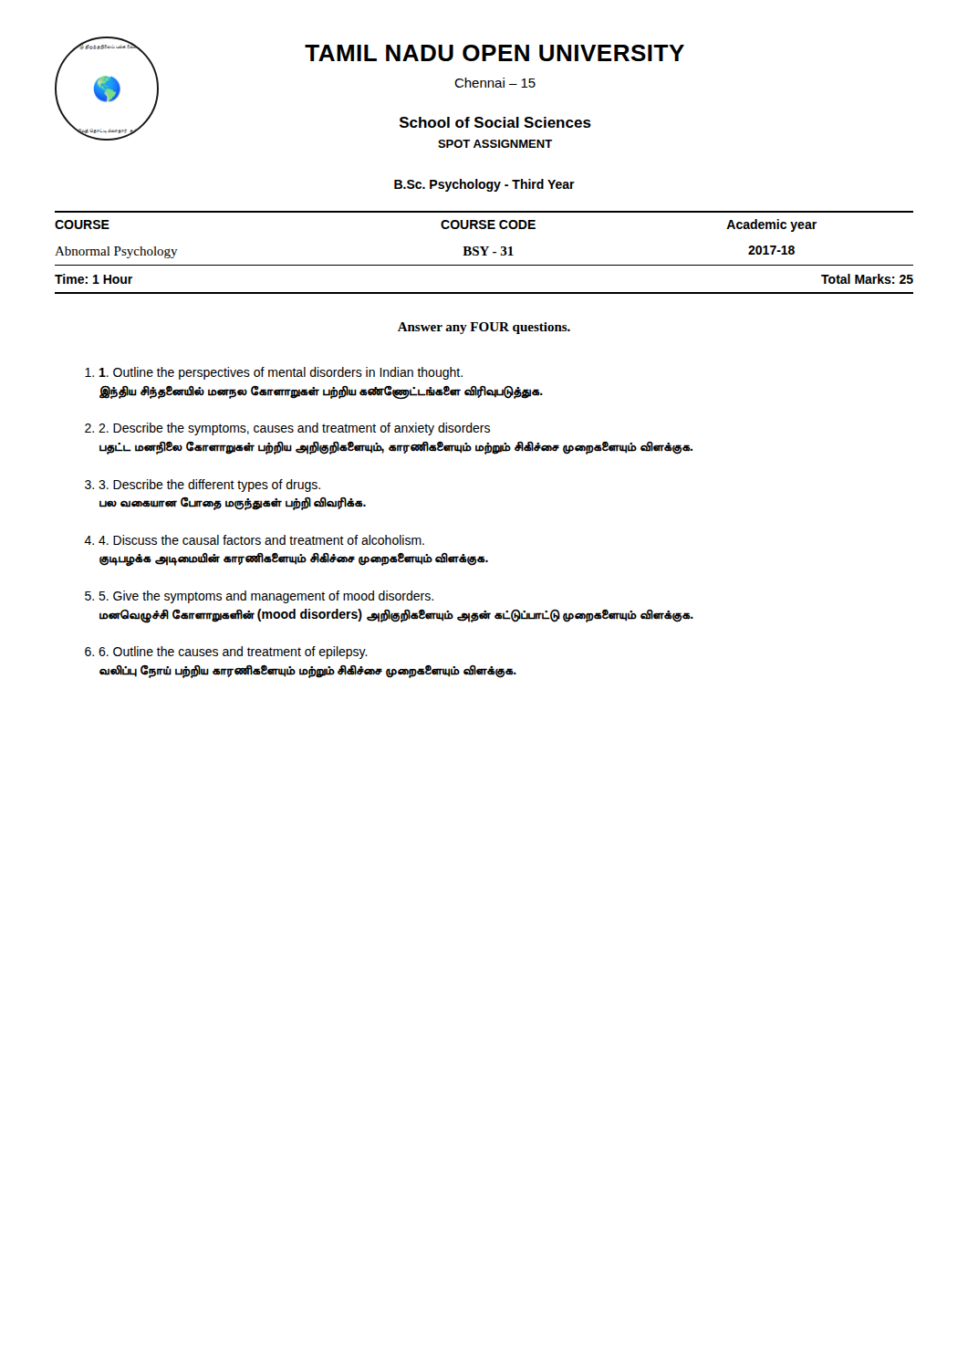தமிழ்நாடு திறந்தநிலைப் பல்கலைக்கழகம்
🌎
அறிவுத்தொட்டில்லாதார் கல்வி
TAMIL NADU OPEN UNIVERSITY
Chennai – 15
School of Social Sciences
SPOT ASSIGNMENT
B.Sc. Psychology - Third Year
| COURSE | COURSE CODE | Academic year |
| Abnormal Psychology | BSY - 31 | 2017-18 |
Time: 1 Hour Total Marks: 25
Answer any FOUR questions.
1. Outline the perspectives of mental disorders in Indian thought. இந்திய சிந்தனையில் மனநல கோளாறுகள் பற்றிய கண்ணோட்டங்களை விரிவுபடுத்துக.
2. Describe the symptoms, causes and treatment of anxiety disorders பதட்ட மனநிலை கோளாறுகள் பற்றிய அறிகுறிகளையும், காரணிகளையும் மற்றும் சிகிச்சை முறைகளையும் விளக்குக.
3. Describe the different types of drugs. பல வகையான போதை மருந்துகள் பற்றி விவரிக்க.
4. Discuss the causal factors and treatment of alcoholism. குடிபழக்க அடிமையின் காரணிகளையும் சிகிச்சை முறைகளையும் விளக்குக.
5. Give the symptoms and management of mood disorders. மனவெழுச்சி கோளாறுகளின் (mood disorders) அறிகுறிகளையும் அதன் கட்டுப்பாட்டு முறைகளையும் விளக்குக.
6. Outline the causes and treatment of epilepsy. வலிப்பு நோய் பற்றிய காரணிகளையும் மற்றும் சிகிச்சை முறைகளையும் விளக்குக.